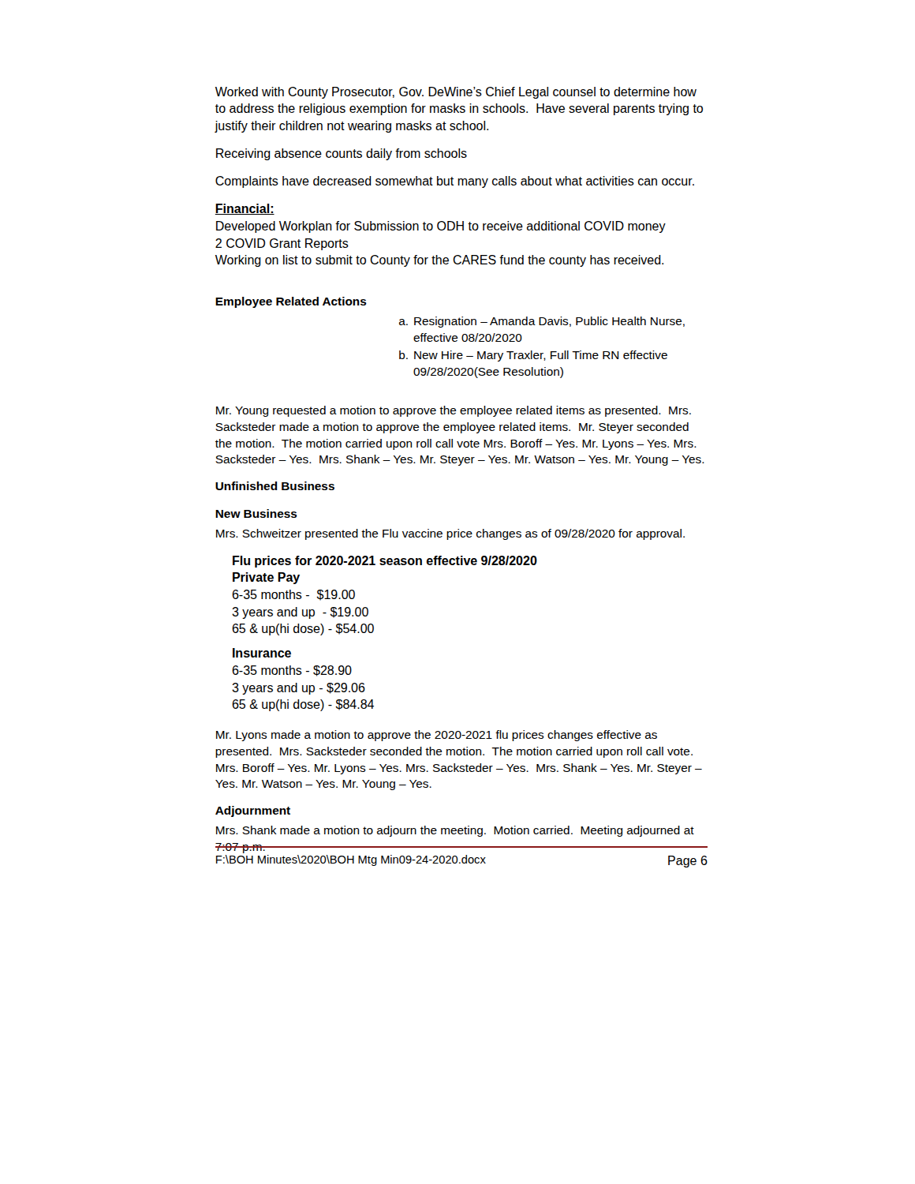Worked with County Prosecutor, Gov. DeWine’s Chief Legal counsel to determine how to address the religious exemption for masks in schools. Have several parents trying to justify their children not wearing masks at school.
Receiving absence counts daily from schools
Complaints have decreased somewhat but many calls about what activities can occur.
Financial:
Developed Workplan for Submission to ODH to receive additional COVID money
2 COVID Grant Reports
Working on list to submit to County for the CARES fund the county has received.
Employee Related Actions
Resignation – Amanda Davis, Public Health Nurse, effective 08/20/2020
New Hire – Mary Traxler, Full Time RN effective 09/28/2020(See Resolution)
Mr. Young requested a motion to approve the employee related items as presented. Mrs. Sacksteder made a motion to approve the employee related items. Mr. Steyer seconded the motion. The motion carried upon roll call vote Mrs. Boroff – Yes. Mr. Lyons – Yes. Mrs. Sacksteder – Yes. Mrs. Shank – Yes. Mr. Steyer – Yes. Mr. Watson – Yes. Mr. Young – Yes.
Unfinished Business
New Business
Mrs. Schweitzer presented the Flu vaccine price changes as of 09/28/2020 for approval.
Flu prices for 2020-2021 season effective 9/28/2020
Private Pay
6-35 months - $19.00
3 years and up - $19.00
65 & up(hi dose) - $54.00
Insurance
6-35 months - $28.90
3 years and up - $29.06
65 & up(hi dose) - $84.84
Mr. Lyons made a motion to approve the 2020-2021 flu prices changes effective as presented. Mrs. Sacksteder seconded the motion. The motion carried upon roll call vote. Mrs. Boroff – Yes. Mr. Lyons – Yes. Mrs. Sacksteder – Yes. Mrs. Shank – Yes. Mr. Steyer – Yes. Mr. Watson – Yes. Mr. Young – Yes.
Adjournment
Mrs. Shank made a motion to adjourn the meeting. Motion carried. Meeting adjourned at 7:07 p.m.
F:\BOH Minutes\2020\BOH Mtg Min09-24-2020.docx Page 6